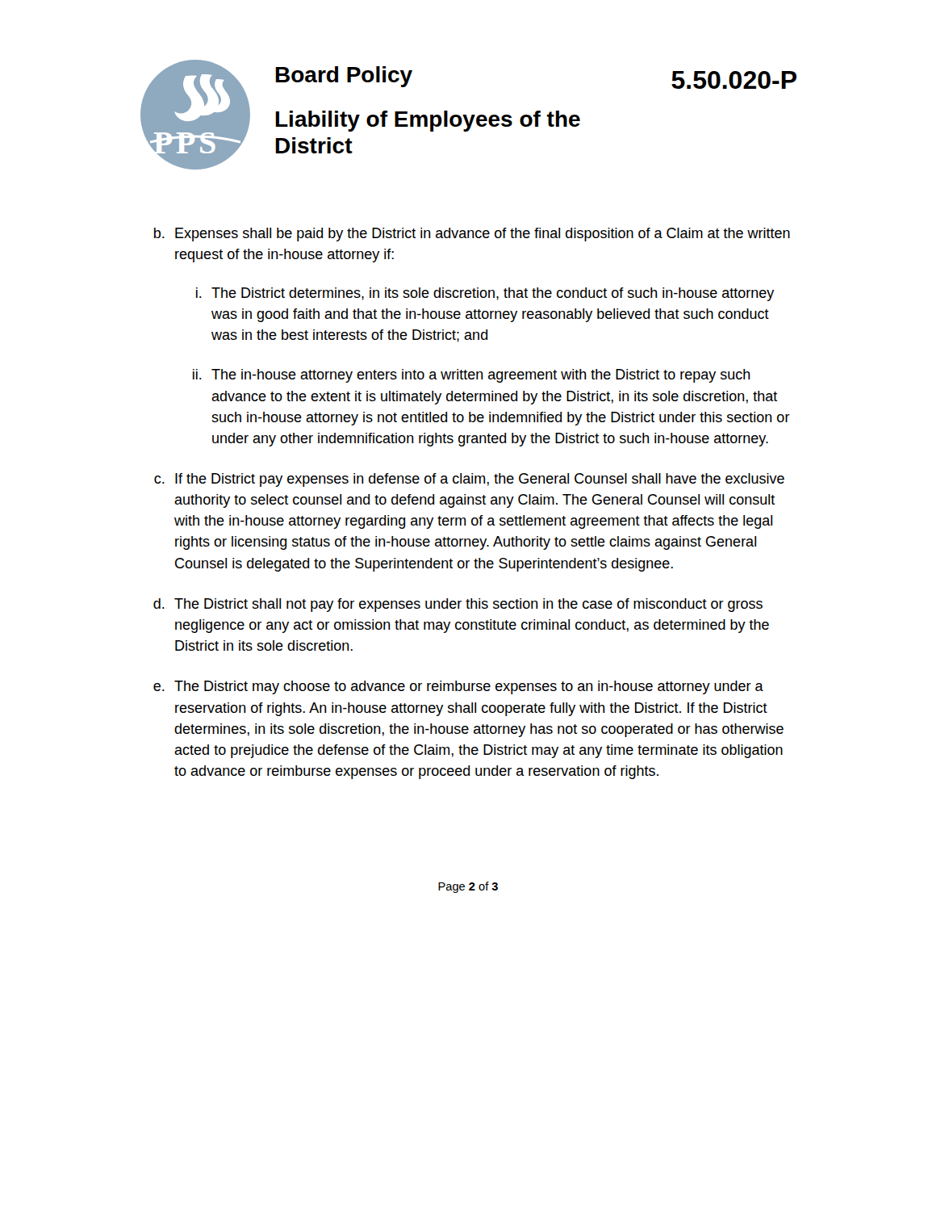P P S
Board Policy
Liability of Employees of the District
5.50.020-P
Expenses shall be paid by the District in advance of the final disposition of a Claim at the written request of the in-house attorney if:
The District determines, in its sole discretion, that the conduct of such in-house attorney was in good faith and that the in-house attorney reasonably believed that such conduct was in the best interests of the District; and
The in-house attorney enters into a written agreement with the District to repay such advance to the extent it is ultimately determined by the District, in its sole discretion, that such in-house attorney is not entitled to be indemnified by the District under this section or under any other indemnification rights granted by the District to such in-house attorney.
If the District pay expenses in defense of a claim, the General Counsel shall have the exclusive authority to select counsel and to defend against any Claim. The General Counsel will consult with the in-house attorney regarding any term of a settlement agreement that affects the legal rights or licensing status of the in-house attorney. Authority to settle claims against General Counsel is delegated to the Superintendent or the Superintendent’s designee.
The District shall not pay for expenses under this section in the case of misconduct or gross negligence or any act or omission that may constitute criminal conduct, as determined by the District in its sole discretion.
The District may choose to advance or reimburse expenses to an in-house attorney under a reservation of rights. An in-house attorney shall cooperate fully with the District. If the District determines, in its sole discretion, the in-house attorney has not so cooperated or has otherwise acted to prejudice the defense of the Claim, the District may at any time terminate its obligation to advance or reimburse expenses or proceed under a reservation of rights.
Page 2 of 3